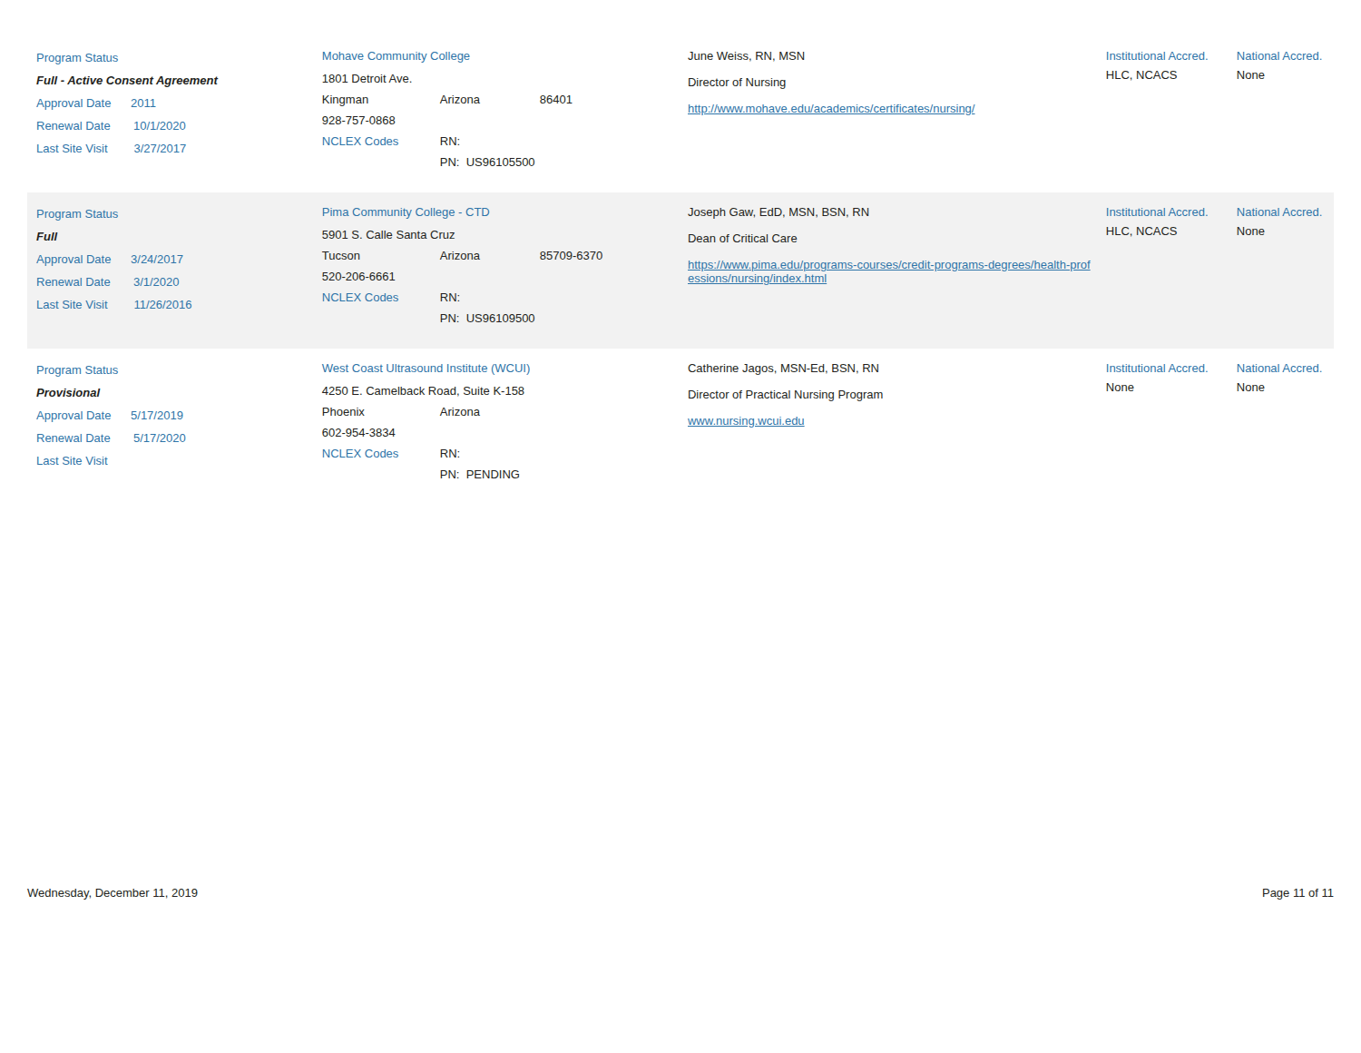| / Program Status / / Full - Active Consent Agreement / / Approval Date 2011 / / Renewal Date 10/1/2020 / / Last Site Visit 3/27/2017 / | Mohave Community College / 1801 Detroit Ave. / / Kingman / Arizona / 86401 / / 928-757-0868 / / NCLEX Codes / RN: / / / PN: US96105500 / | June Weiss, RN, MSN Director of Nursing http://www.mohave.edu/academics/certificates/nursing/ | Institutional Accred. HLC, NCACS | National Accred. None |
| / Program Status / / Full / / Approval Date 3/24/2017 / / Renewal Date 3/1/2020 / / Last Site Visit 11/26/2016 / | Pima Community College - CTD / 5901 S. Calle Santa Cruz / / Tucson / Arizona / 85709-6370 / / 520-206-6661 / / NCLEX Codes / RN: / / / PN: US96109500 / | Joseph Gaw, EdD, MSN, BSN, RN Dean of Critical Care https://www.pima.edu/programs-courses/credit-programs-degrees/health-professions/nursing/index.html | Institutional Accred. HLC, NCACS | National Accred. None |
| / Program Status / / Provisional / / Approval Date 5/17/2019 / / Renewal Date 5/17/2020 / / Last Site Visit / | West Coast Ultrasound Institute (WCUI) / 4250 E. Camelback Road, Suite K-158 / / Phoenix / Arizona / / / 602-954-3834 / / NCLEX Codes / RN: / / / PN: PENDING / | Catherine Jagos, MSN-Ed, BSN, RN Director of Practical Nursing Program www.nursing.wcui.edu | Institutional Accred. None | National Accred. None |
Wednesday, December 11, 2019
Page 11 of 11